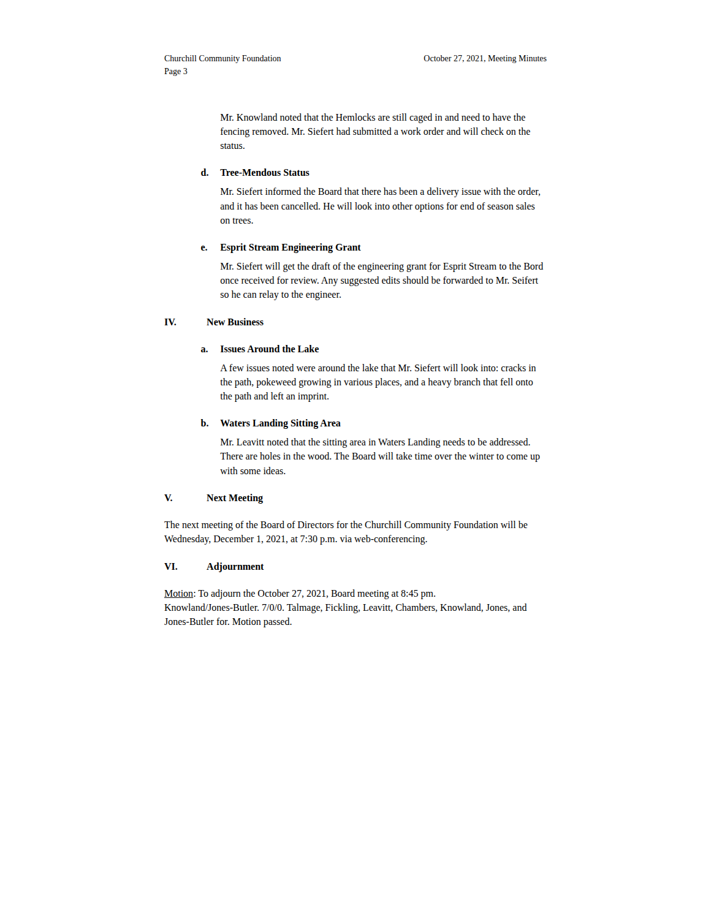Churchill Community Foundation
Page 3
October 27, 2021, Meeting Minutes
Mr. Knowland noted that the Hemlocks are still caged in and need to have the fencing removed. Mr. Siefert had submitted a work order and will check on the status.
d.
Tree-Mendous Status
Mr. Siefert informed the Board that there has been a delivery issue with the order, and it has been cancelled. He will look into other options for end of season sales on trees.
e.
Esprit Stream Engineering Grant
Mr. Siefert will get the draft of the engineering grant for Esprit Stream to the Bord once received for review. Any suggested edits should be forwarded to Mr. Seifert so he can relay to the engineer.
IV.
New Business
a.
Issues Around the Lake
A few issues noted were around the lake that Mr. Siefert will look into: cracks in the path, pokeweed growing in various places, and a heavy branch that fell onto the path and left an imprint.
b.
Waters Landing Sitting Area
Mr. Leavitt noted that the sitting area in Waters Landing needs to be addressed. There are holes in the wood. The Board will take time over the winter to come up with some ideas.
V.
Next Meeting
The next meeting of the Board of Directors for the Churchill Community Foundation will be Wednesday, December 1, 2021, at 7:30 p.m. via web-conferencing.
VI.
Adjournment
Motion: To adjourn the October 27, 2021, Board meeting at 8:45 pm.
Knowland/Jones-Butler. 7/0/0. Talmage, Fickling, Leavitt, Chambers, Knowland, Jones, and Jones-Butler for. Motion passed.